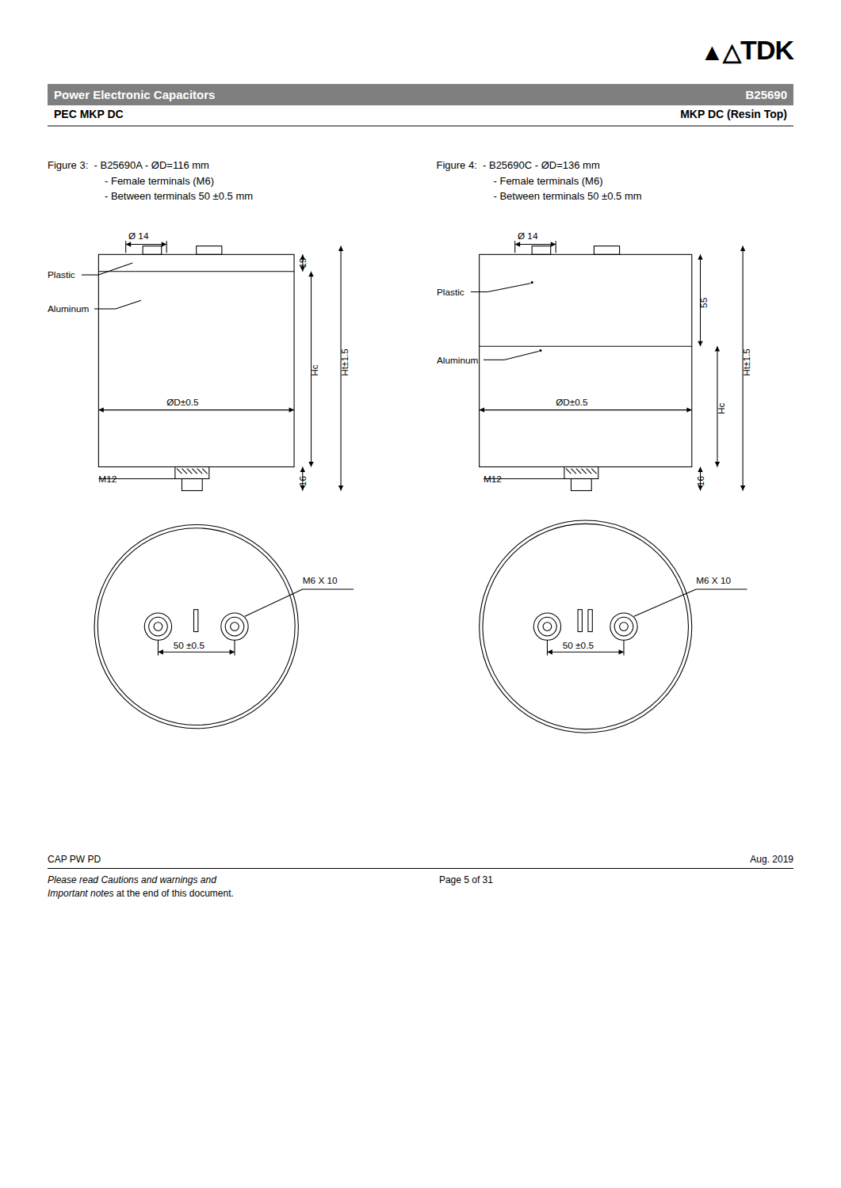▲△TDK
Power Electronic Capacitors B25690
PEC MKP DC MKP DC (Resin Top)
Figure 3: - B25690A - ØD=116 mm
- Female terminals (M6)
- Between terminals 50 ±0.5 mm
Ø 14 Plastic Aluminum 19 Hc Ht±1.5 ØD±0.5 M12 16 M6 X 10 50 ±0.5
Figure 4: - B25690C - ØD=136 mm
- Female terminals (M6)
- Between terminals 50 ±0.5 mm
Ø 14 Plastic Aluminum 55 Hc Ht±1.5 ØD±0.5 M12 16 M6 X 10 50 ±0.5
CAP PW PD Aug. 2019
Please read Cautions and warnings and
Important notes at the end of this document.
Page 5 of 31